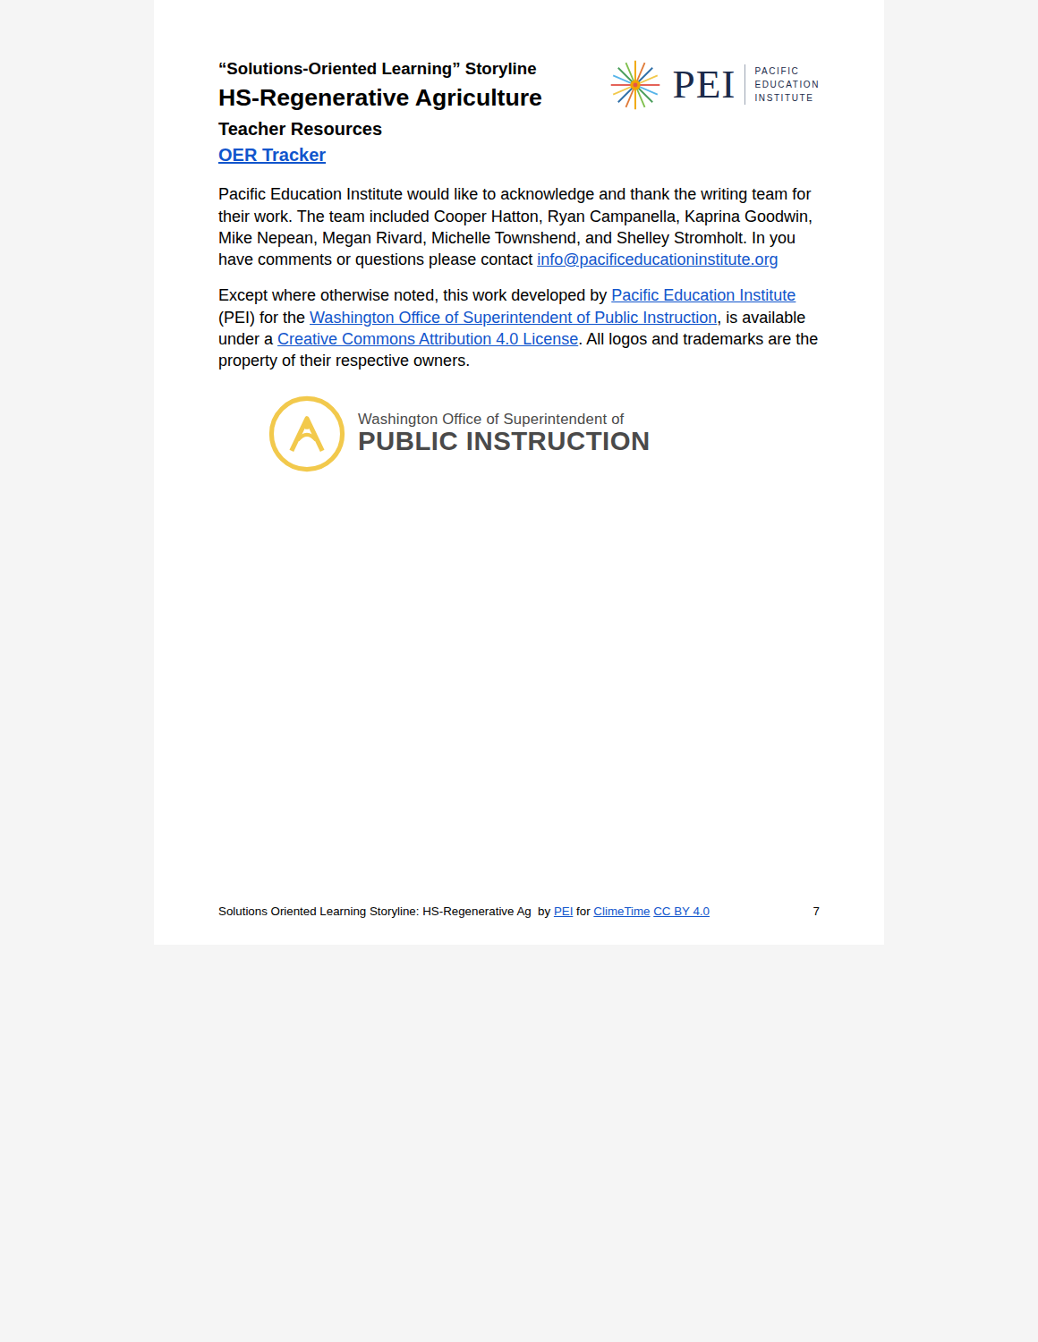PEI
Pacific
Education
Institute
“Solutions-Oriented Learning” Storyline
HS-Regenerative Agriculture
Teacher Resources
OER Tracker
Pacific Education Institute would like to acknowledge and thank the writing team for their work. The team included Cooper Hatton, Ryan Campanella, Kaprina Goodwin, Mike Nepean, Megan Rivard, Michelle Townshend, and Shelley Stromholt. In you have comments or questions please contact info@pacificeducationinstitute.org
Except where otherwise noted, this work developed by Pacific Education Institute (PEI) for the Washington Office of Superintendent of Public Instruction, is available under a Creative Commons Attribution 4.0 License. All logos and trademarks are the property of their respective owners.
Washington Office of Superintendent of
PUBLIC INSTRUCTION
Solutions Oriented Learning Storyline: HS-Regenerative Ag by PEI for ClimeTime CC BY 4.0
7